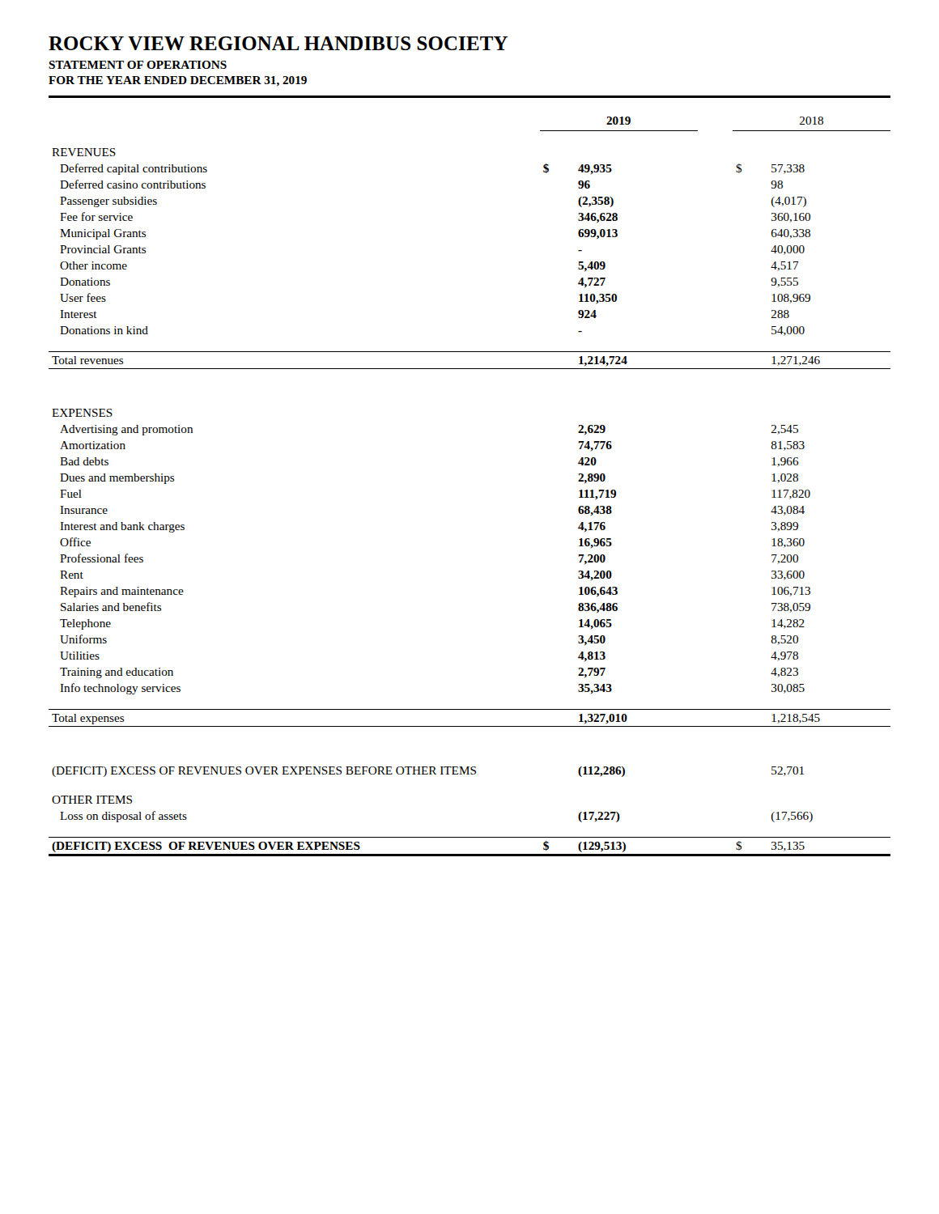ROCKY VIEW REGIONAL HANDIBUS SOCIETY
STATEMENT OF OPERATIONS
FOR THE YEAR ENDED DECEMBER 31, 2019
| | 2019 | | 2018 |
| REVENUES | | | | | |
| Deferred capital contributions | $ | 49,935 | | $ | 57,338 |
| Deferred casino contributions | | 96 | | | 98 |
| Passenger subsidies | | (2,358) | | | (4,017) |
| Fee for service | | 346,628 | | | 360,160 |
| Municipal Grants | | 699,013 | | | 640,338 |
| Provincial Grants | | - | | | 40,000 |
| Other income | | 5,409 | | | 4,517 |
| Donations | | 4,727 | | | 9,555 |
| User fees | | 110,350 | | | 108,969 |
| Interest | | 924 | | | 288 |
| Donations in kind | | - | | | 54,000 |
| Total revenues | | 1,214,724 | | | 1,271,246 |
| EXPENSES | | | | | |
| Advertising and promotion | | 2,629 | | | 2,545 |
| Amortization | | 74,776 | | | 81,583 |
| Bad debts | | 420 | | | 1,966 |
| Dues and memberships | | 2,890 | | | 1,028 |
| Fuel | | 111,719 | | | 117,820 |
| Insurance | | 68,438 | | | 43,084 |
| Interest and bank charges | | 4,176 | | | 3,899 |
| Office | | 16,965 | | | 18,360 |
| Professional fees | | 7,200 | | | 7,200 |
| Rent | | 34,200 | | | 33,600 |
| Repairs and maintenance | | 106,643 | | | 106,713 |
| Salaries and benefits | | 836,486 | | | 738,059 |
| Telephone | | 14,065 | | | 14,282 |
| Uniforms | | 3,450 | | | 8,520 |
| Utilities | | 4,813 | | | 4,978 |
| Training and education | | 2,797 | | | 4,823 |
| Info technology services | | 35,343 | | | 30,085 |
| Total expenses | | 1,327,010 | | | 1,218,545 |
| (DEFICIT) EXCESS OF REVENUES OVER EXPENSES BEFORE OTHER ITEMS | | (112,286) | | | 52,701 |
| OTHER ITEMS | | | | | |
| Loss on disposal of assets | | (17,227) | | | (17,566) |
| (DEFICIT) EXCESS OF REVENUES OVER EXPENSES | $ | (129,513) | | $ | 35,135 |